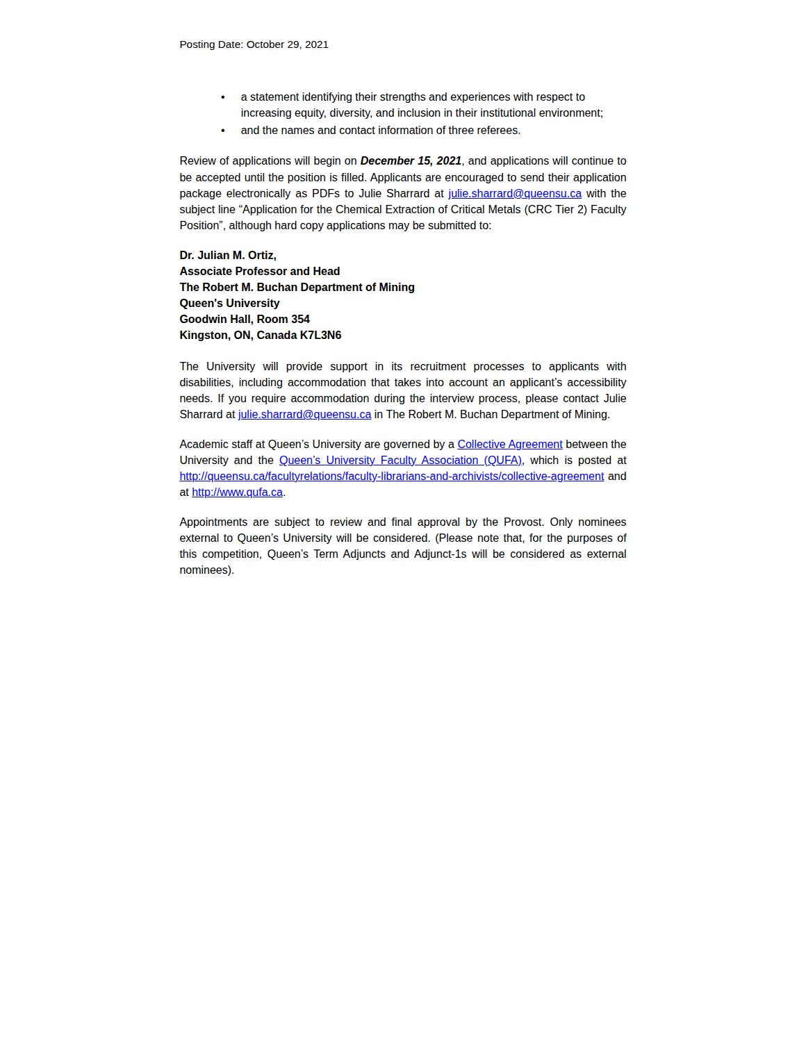Posting Date: October 29, 2021
a statement identifying their strengths and experiences with respect to increasing equity, diversity, and inclusion in their institutional environment;
and the names and contact information of three referees.
Review of applications will begin on December 15, 2021, and applications will continue to be accepted until the position is filled. Applicants are encouraged to send their application package electronically as PDFs to Julie Sharrard at julie.sharrard@queensu.ca with the subject line “Application for the Chemical Extraction of Critical Metals (CRC Tier 2) Faculty Position”, although hard copy applications may be submitted to:
Dr. Julian M. Ortiz,
Associate Professor and Head
The Robert M. Buchan Department of Mining
Queen's University
Goodwin Hall, Room 354
Kingston, ON, Canada K7L3N6
The University will provide support in its recruitment processes to applicants with disabilities, including accommodation that takes into account an applicant’s accessibility needs. If you require accommodation during the interview process, please contact Julie Sharrard at julie.sharrard@queensu.ca in The Robert M. Buchan Department of Mining.
Academic staff at Queen’s University are governed by a Collective Agreement between the University and the Queen’s University Faculty Association (QUFA), which is posted at http://queensu.ca/facultyrelations/faculty-librarians-and-archivists/collective-agreement and at http://www.qufa.ca.
Appointments are subject to review and final approval by the Provost. Only nominees external to Queen’s University will be considered. (Please note that, for the purposes of this competition, Queen’s Term Adjuncts and Adjunct-1s will be considered as external nominees).